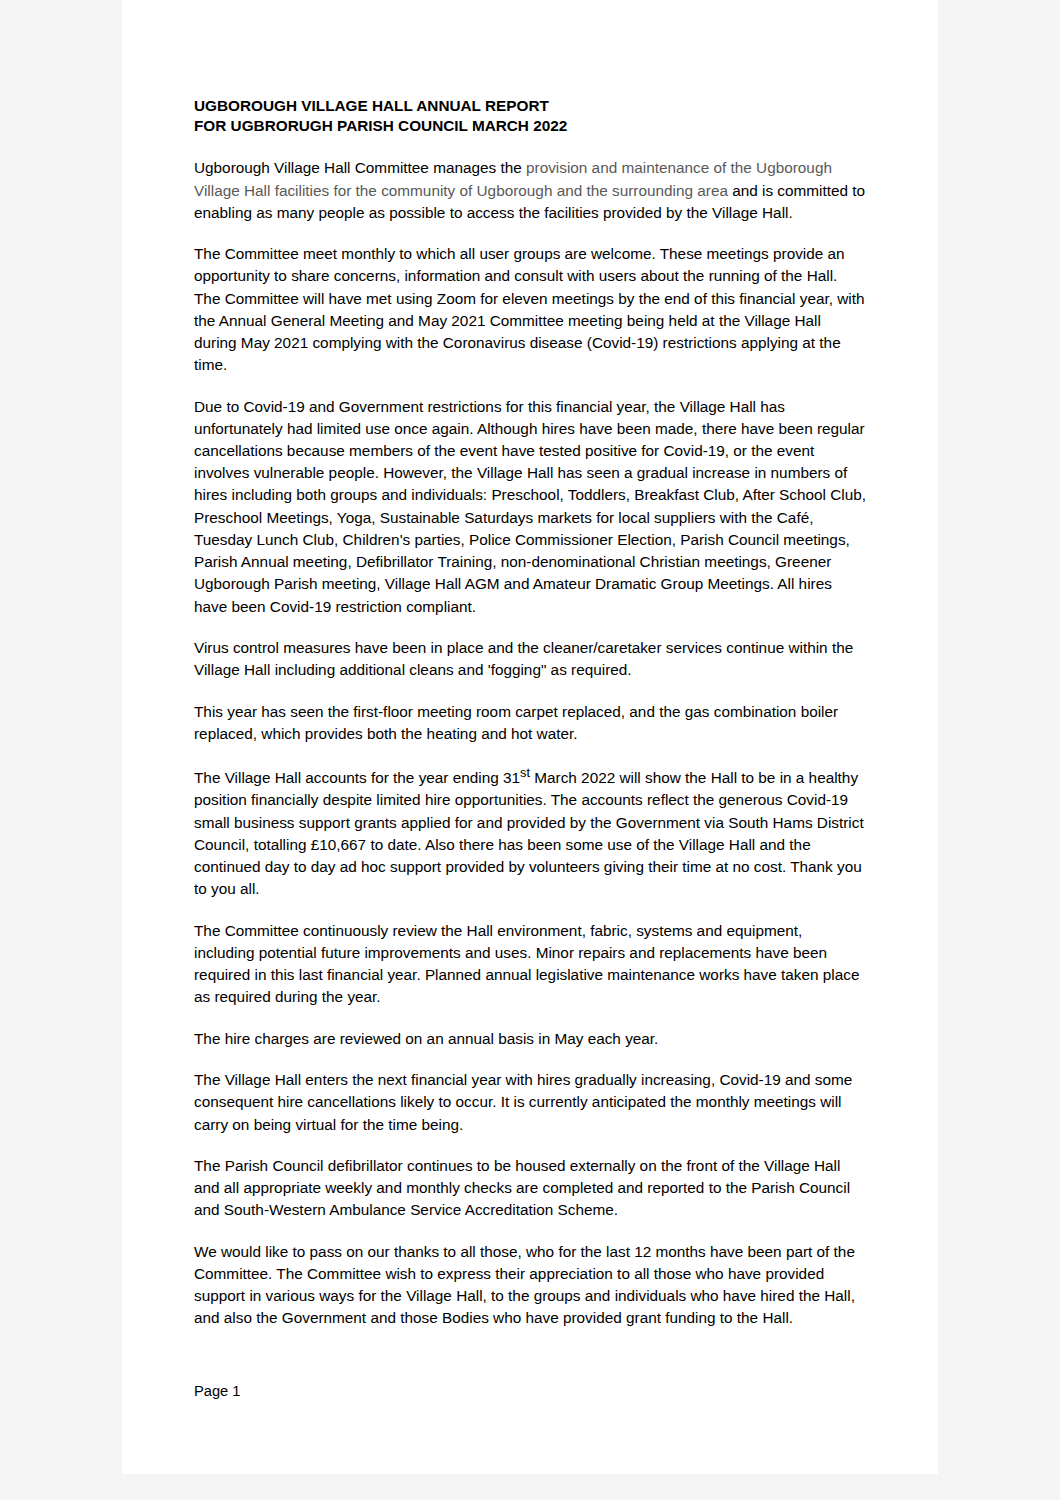Ugborough Village Hall Annual Report
for Ugbrorugh Parish Council March 2022
Ugborough Village Hall Committee manages the provision and maintenance of the Ugborough Village Hall facilities for the community of Ugborough and the surrounding area and is committed to enabling as many people as possible to access the facilities provided by the Village Hall.
The Committee meet monthly to which all user groups are welcome. These meetings provide an opportunity to share concerns, information and consult with users about the running of the Hall. The Committee will have met using Zoom for eleven meetings by the end of this financial year, with the Annual General Meeting and May 2021 Committee meeting being held at the Village Hall during May 2021 complying with the Coronavirus disease (Covid-19) restrictions applying at the time.
Due to Covid-19 and Government restrictions for this financial year, the Village Hall has unfortunately had limited use once again. Although hires have been made, there have been regular cancellations because members of the event have tested positive for Covid-19, or the event involves vulnerable people. However, the Village Hall has seen a gradual increase in numbers of hires including both groups and individuals: Preschool, Toddlers, Breakfast Club, After School Club, Preschool Meetings, Yoga, Sustainable Saturdays markets for local suppliers with the Café, Tuesday Lunch Club, Children's parties, Police Commissioner Election, Parish Council meetings, Parish Annual meeting, Defibrillator Training, non-denominational Christian meetings, Greener Ugborough Parish meeting, Village Hall AGM and Amateur Dramatic Group Meetings. All hires have been Covid-19 restriction compliant.
Virus control measures have been in place and the cleaner/caretaker services continue within the Village Hall including additional cleans and 'fogging" as required.
This year has seen the first-floor meeting room carpet replaced, and the gas combination boiler replaced, which provides both the heating and hot water.
The Village Hall accounts for the year ending 31st March 2022 will show the Hall to be in a healthy position financially despite limited hire opportunities. The accounts reflect the generous Covid-19 small business support grants applied for and provided by the Government via South Hams District Council, totalling £10,667 to date. Also there has been some use of the Village Hall and the continued day to day ad hoc support provided by volunteers giving their time at no cost. Thank you to you all.
The Committee continuously review the Hall environment, fabric, systems and equipment, including potential future improvements and uses. Minor repairs and replacements have been required in this last financial year. Planned annual legislative maintenance works have taken place as required during the year.
The hire charges are reviewed on an annual basis in May each year.
The Village Hall enters the next financial year with hires gradually increasing, Covid-19 and some consequent hire cancellations likely to occur. It is currently anticipated the monthly meetings will carry on being virtual for the time being.
The Parish Council defibrillator continues to be housed externally on the front of the Village Hall and all appropriate weekly and monthly checks are completed and reported to the Parish Council and South-Western Ambulance Service Accreditation Scheme.
We would like to pass on our thanks to all those, who for the last 12 months have been part of the Committee. The Committee wish to express their appreciation to all those who have provided support in various ways for the Village Hall, to the groups and individuals who have hired the Hall, and also the Government and those Bodies who have provided grant funding to the Hall.
Page 1